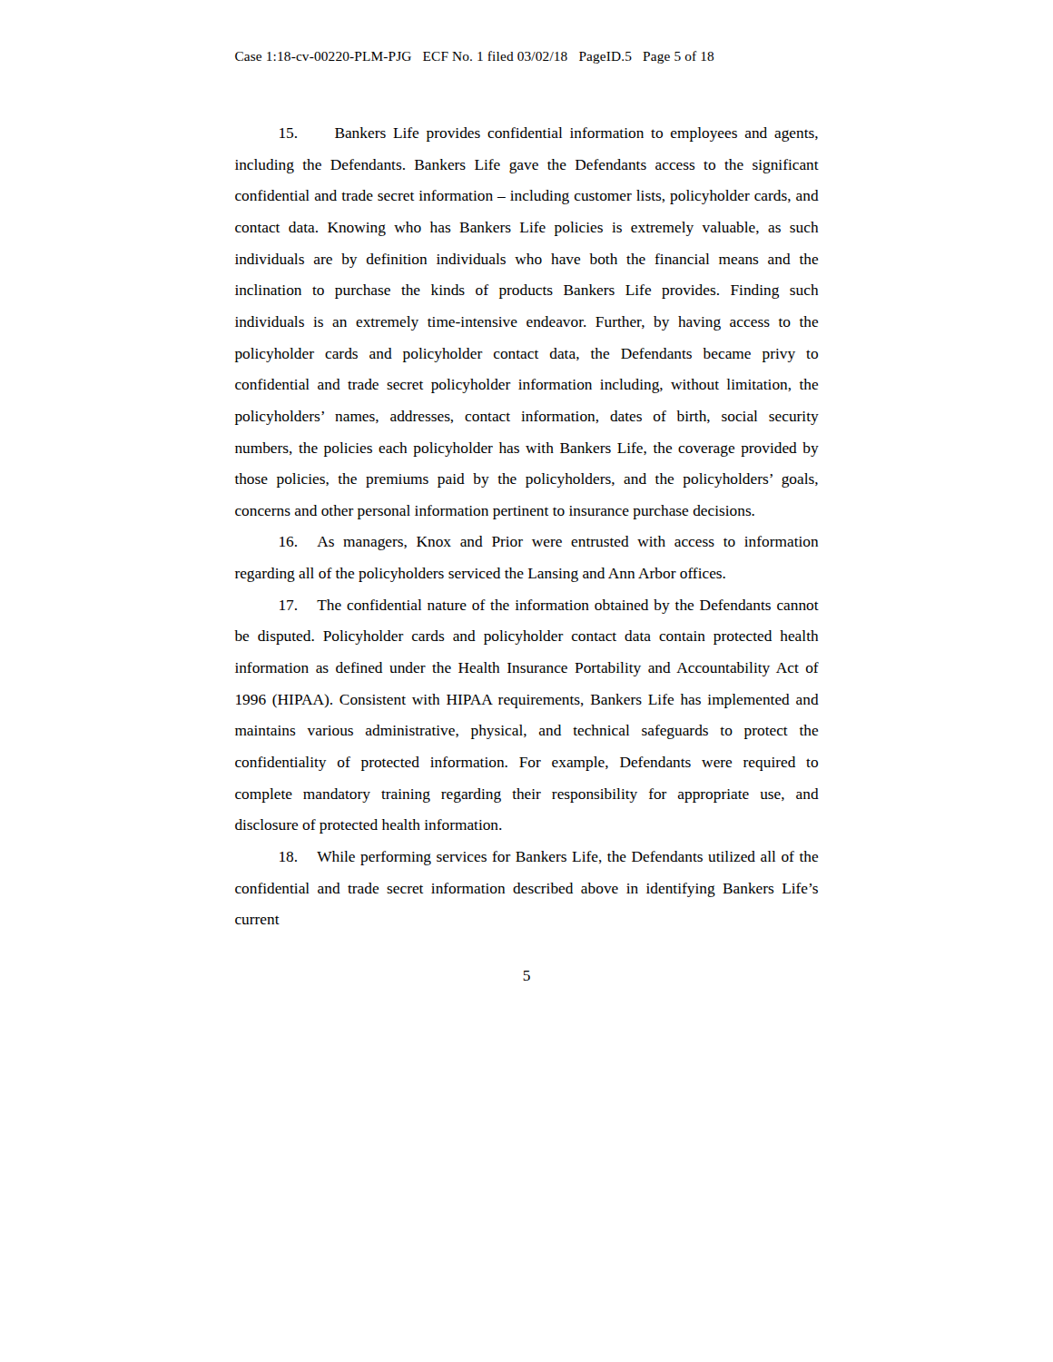Case 1:18-cv-00220-PLM-PJG ECF No. 1 filed 03/02/18 PageID.5 Page 5 of 18
15. Bankers Life provides confidential information to employees and agents, including the Defendants. Bankers Life gave the Defendants access to the significant confidential and trade secret information – including customer lists, policyholder cards, and contact data. Knowing who has Bankers Life policies is extremely valuable, as such individuals are by definition individuals who have both the financial means and the inclination to purchase the kinds of products Bankers Life provides. Finding such individuals is an extremely time-intensive endeavor. Further, by having access to the policyholder cards and policyholder contact data, the Defendants became privy to confidential and trade secret policyholder information including, without limitation, the policyholders’ names, addresses, contact information, dates of birth, social security numbers, the policies each policyholder has with Bankers Life, the coverage provided by those policies, the premiums paid by the policyholders, and the policyholders’ goals, concerns and other personal information pertinent to insurance purchase decisions.
16. As managers, Knox and Prior were entrusted with access to information regarding all of the policyholders serviced the Lansing and Ann Arbor offices.
17. The confidential nature of the information obtained by the Defendants cannot be disputed. Policyholder cards and policyholder contact data contain protected health information as defined under the Health Insurance Portability and Accountability Act of 1996 (HIPAA). Consistent with HIPAA requirements, Bankers Life has implemented and maintains various administrative, physical, and technical safeguards to protect the confidentiality of protected information. For example, Defendants were required to complete mandatory training regarding their responsibility for appropriate use, and disclosure of protected health information.
18. While performing services for Bankers Life, the Defendants utilized all of the confidential and trade secret information described above in identifying Bankers Life’s current
5